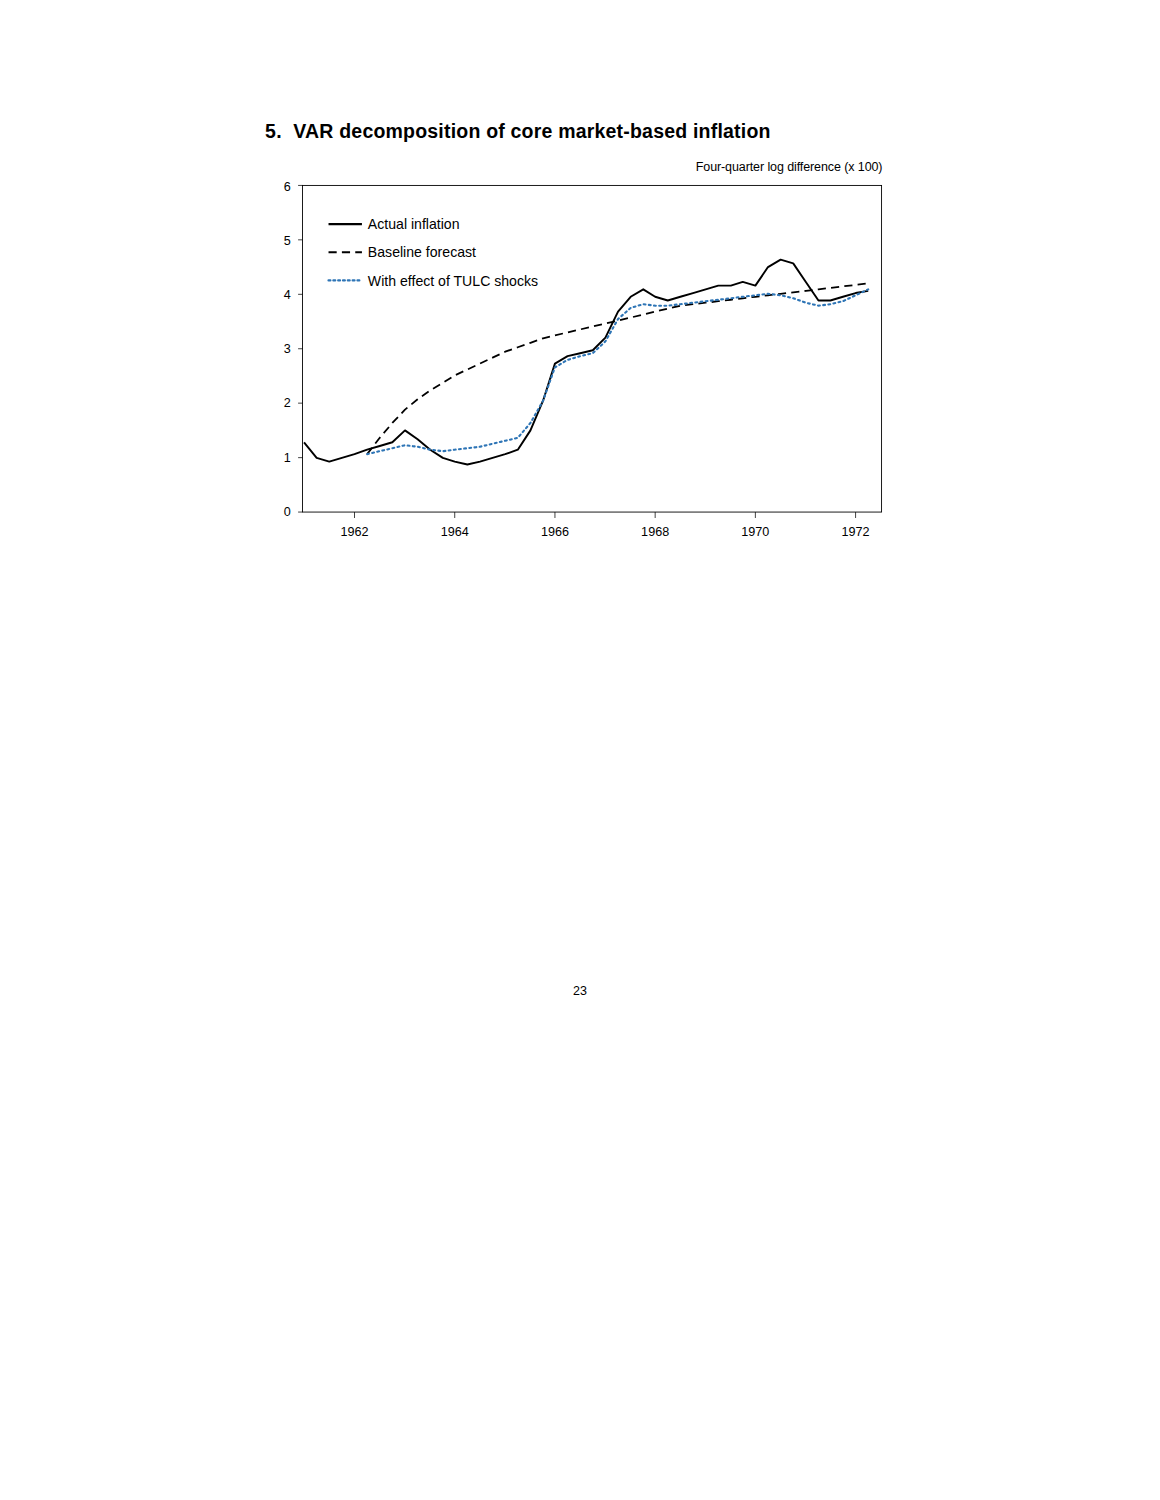5. VAR decomposition of core market-based inflation
Four-quarter log difference (x 100)
6 5 4 3 2 1 0 1962 1964 1966 1968 1970 1972 Actual inflation Baseline forecast With effect of TULC shocks
23